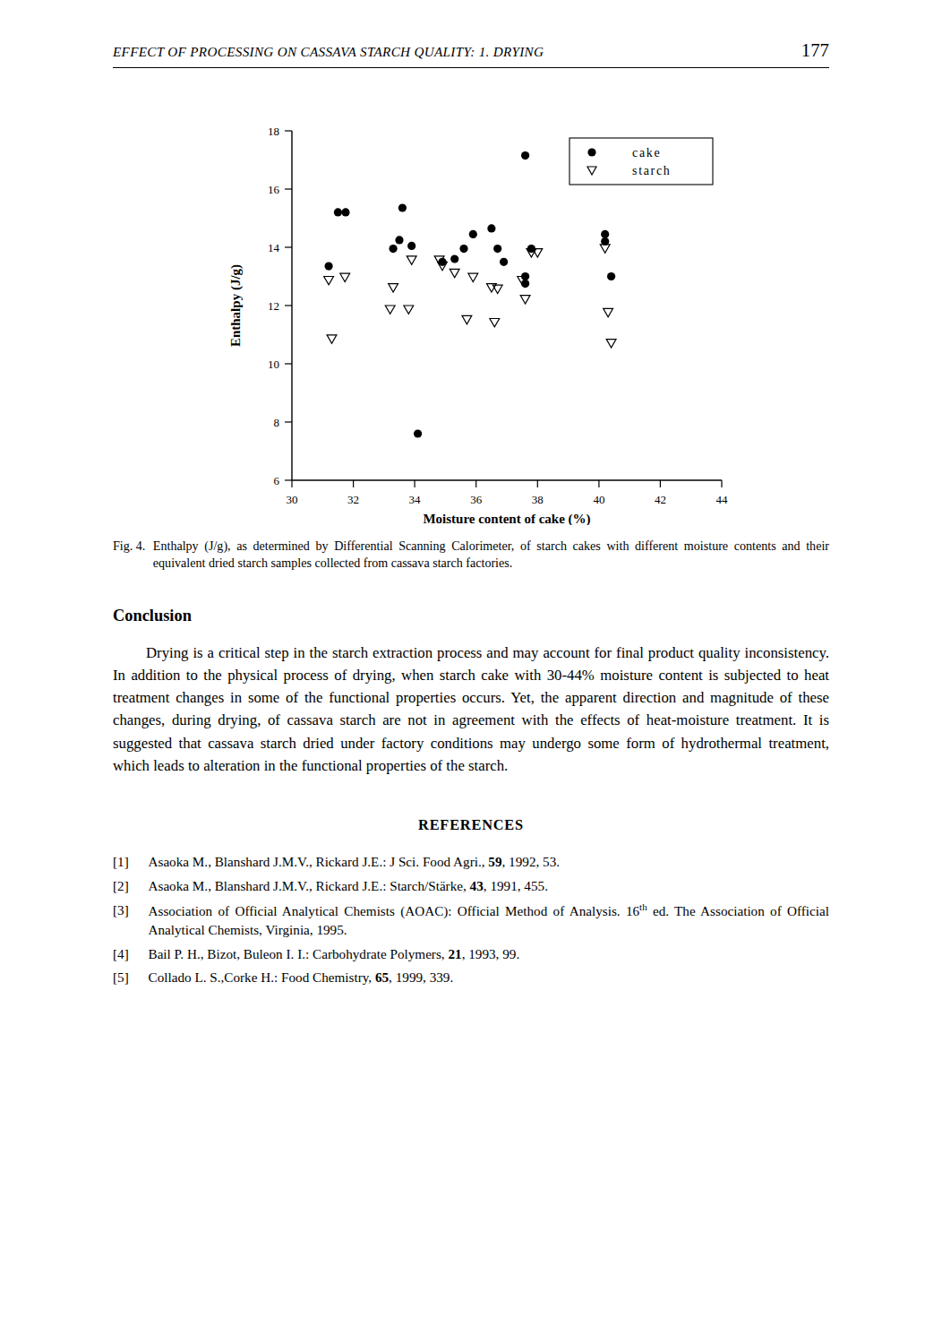EFFECT OF PROCESSING ON CASSAVA STARCH QUALITY: 1. DRYING 177
18 16 14 12 10 8 6 30 32 34 36 38 40 42 44 Moisture content of cake (%) Enthalpy (J/g) cake starch
Fig. 4. Enthalpy (J/g), as determined by Differential Scanning Calorimeter, of starch cakes with different moisture contents and their equivalent dried starch samples collected from cassava starch factories.
Conclusion
Drying is a critical step in the starch extraction process and may account for final product quality inconsistency. In addition to the physical process of drying, when starch cake with 30-44% moisture content is subjected to heat treatment changes in some of the functional properties occurs. Yet, the apparent direction and magnitude of these changes, during drying, of cassava starch are not in agreement with the effects of heat-moisture treatment. It is suggested that cassava starch dried under factory conditions may undergo some form of hydrothermal treatment, which leads to alteration in the functional properties of the starch.
REFERENCES
[1] Asaoka M., Blanshard J.M.V., Rickard J.E.: J Sci. Food Agri., 59, 1992, 53.
[2] Asaoka M., Blanshard J.M.V., Rickard J.E.: Starch/Stärke, 43, 1991, 455.
[3] Association of Official Analytical Chemists (AOAC): Official Method of Analysis. 16th ed. The Association of Official Analytical Chemists, Virginia, 1995.
[4] Bail P. H., Bizot, Buleon I. I.: Carbohydrate Polymers, 21, 1993, 99.
[5] Collado L. S.,Corke H.: Food Chemistry, 65, 1999, 339.